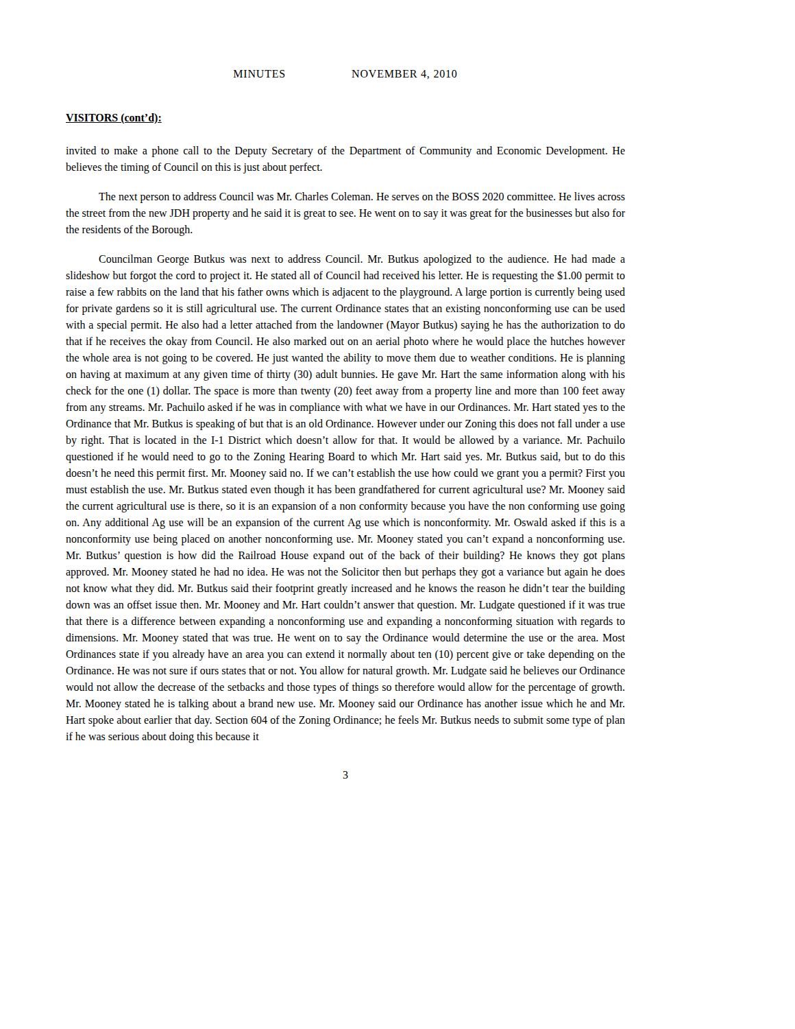MINUTES NOVEMBER 4, 2010
VISITORS (cont’d):
invited to make a phone call to the Deputy Secretary of the Department of Community and Economic Development. He believes the timing of Council on this is just about perfect.
The next person to address Council was Mr. Charles Coleman. He serves on the BOSS 2020 committee. He lives across the street from the new JDH property and he said it is great to see. He went on to say it was great for the businesses but also for the residents of the Borough.
Councilman George Butkus was next to address Council. Mr. Butkus apologized to the audience. He had made a slideshow but forgot the cord to project it. He stated all of Council had received his letter. He is requesting the $1.00 permit to raise a few rabbits on the land that his father owns which is adjacent to the playground. A large portion is currently being used for private gardens so it is still agricultural use. The current Ordinance states that an existing nonconforming use can be used with a special permit. He also had a letter attached from the landowner (Mayor Butkus) saying he has the authorization to do that if he receives the okay from Council. He also marked out on an aerial photo where he would place the hutches however the whole area is not going to be covered. He just wanted the ability to move them due to weather conditions. He is planning on having at maximum at any given time of thirty (30) adult bunnies. He gave Mr. Hart the same information along with his check for the one (1) dollar. The space is more than twenty (20) feet away from a property line and more than 100 feet away from any streams. Mr. Pachuilo asked if he was in compliance with what we have in our Ordinances. Mr. Hart stated yes to the Ordinance that Mr. Butkus is speaking of but that is an old Ordinance. However under our Zoning this does not fall under a use by right. That is located in the I-1 District which doesn’t allow for that. It would be allowed by a variance. Mr. Pachuilo questioned if he would need to go to the Zoning Hearing Board to which Mr. Hart said yes. Mr. Butkus said, but to do this doesn’t he need this permit first. Mr. Mooney said no. If we can’t establish the use how could we grant you a permit? First you must establish the use. Mr. Butkus stated even though it has been grandfathered for current agricultural use? Mr. Mooney said the current agricultural use is there, so it is an expansion of a non conformity because you have the non conforming use going on. Any additional Ag use will be an expansion of the current Ag use which is nonconformity. Mr. Oswald asked if this is a nonconformity use being placed on another nonconforming use. Mr. Mooney stated you can’t expand a nonconforming use. Mr. Butkus’ question is how did the Railroad House expand out of the back of their building? He knows they got plans approved. Mr. Mooney stated he had no idea. He was not the Solicitor then but perhaps they got a variance but again he does not know what they did. Mr. Butkus said their footprint greatly increased and he knows the reason he didn’t tear the building down was an offset issue then. Mr. Mooney and Mr. Hart couldn’t answer that question. Mr. Ludgate questioned if it was true that there is a difference between expanding a nonconforming use and expanding a nonconforming situation with regards to dimensions. Mr. Mooney stated that was true. He went on to say the Ordinance would determine the use or the area. Most Ordinances state if you already have an area you can extend it normally about ten (10) percent give or take depending on the Ordinance. He was not sure if ours states that or not. You allow for natural growth. Mr. Ludgate said he believes our Ordinance would not allow the decrease of the setbacks and those types of things so therefore would allow for the percentage of growth. Mr. Mooney stated he is talking about a brand new use. Mr. Mooney said our Ordinance has another issue which he and Mr. Hart spoke about earlier that day. Section 604 of the Zoning Ordinance; he feels Mr. Butkus needs to submit some type of plan if he was serious about doing this because it
3